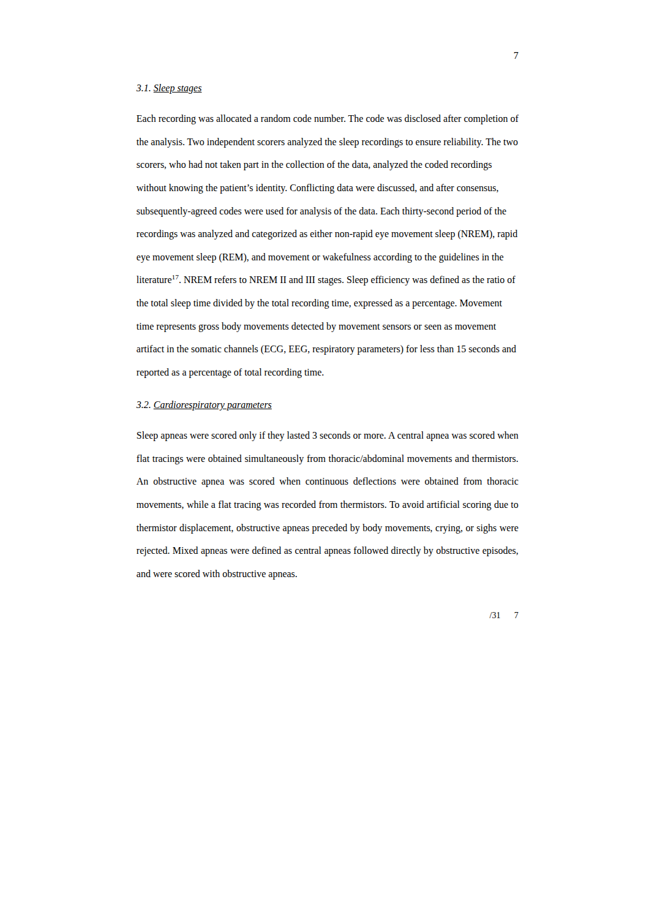7
3.1. Sleep stages
Each recording was allocated a random code number. The code was disclosed after completion of the analysis. Two independent scorers analyzed the sleep recordings to ensure reliability. The two scorers, who had not taken part in the collection of the data, analyzed the coded recordings without knowing the patient’s identity. Conflicting data were discussed, and after consensus, subsequently-agreed codes were used for analysis of the data. Each thirty-second period of the recordings was analyzed and categorized as either non-rapid eye movement sleep (NREM), rapid eye movement sleep (REM), and movement or wakefulness according to the guidelines in the literature17. NREM refers to NREM II and III stages. Sleep efficiency was defined as the ratio of the total sleep time divided by the total recording time, expressed as a percentage. Movement time represents gross body movements detected by movement sensors or seen as movement artifact in the somatic channels (ECG, EEG, respiratory parameters) for less than 15 seconds and reported as a percentage of total recording time.
3.2. Cardiorespiratory parameters
Sleep apneas were scored only if they lasted 3 seconds or more. A central apnea was scored when flat tracings were obtained simultaneously from thoracic/abdominal movements and thermistors. An obstructive apnea was scored when continuous deflections were obtained from thoracic movements, while a flat tracing was recorded from thermistors. To avoid artificial scoring due to thermistor displacement, obstructive apneas preceded by body movements, crying, or sighs were rejected. Mixed apneas were defined as central apneas followed directly by obstructive episodes, and were scored with obstructive apneas.
/317